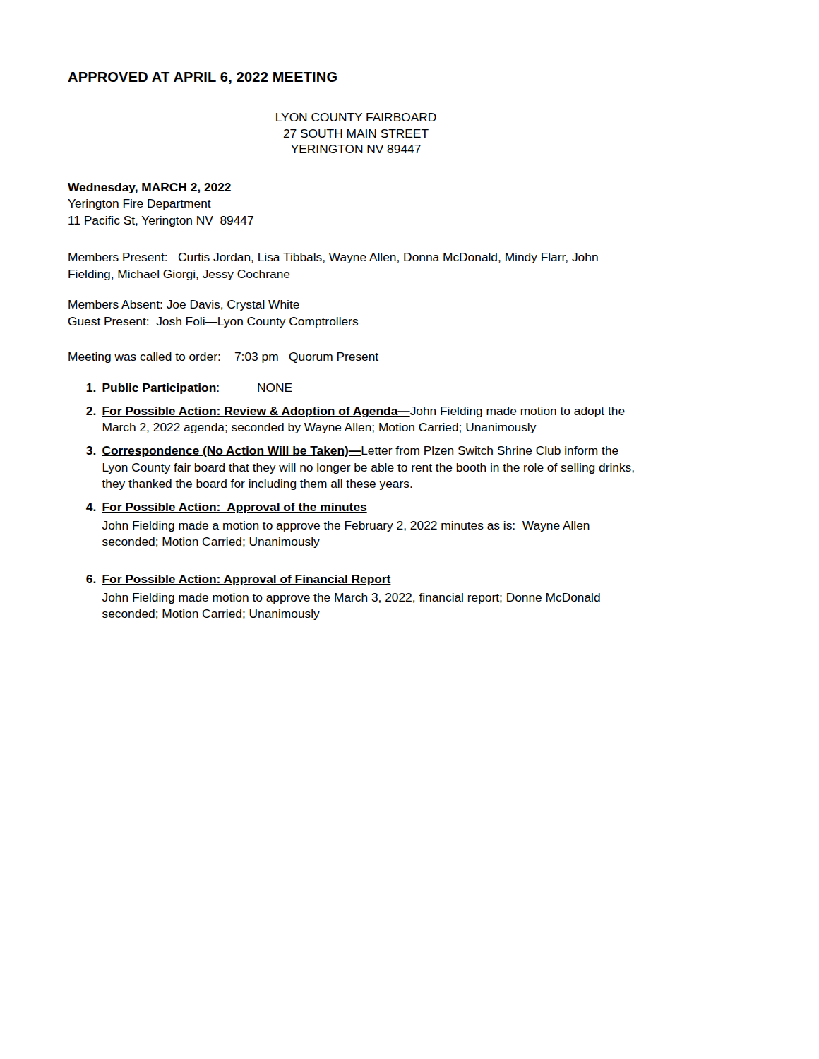APPROVED AT APRIL 6, 2022 MEETING
LYON COUNTY FAIRBOARD
27 SOUTH MAIN STREET
YERINGTON NV 89447
Wednesday, MARCH 2, 2022
Yerington Fire Department
11 Pacific St, Yerington NV 89447
Members Present: Curtis Jordan, Lisa Tibbals, Wayne Allen, Donna McDonald, Mindy Flarr, John Fielding, Michael Giorgi, Jessy Cochrane
Members Absent: Joe Davis, Crystal White
Guest Present: Josh Foli—Lyon County Comptrollers
Meeting was called to order: 7:03 pm Quorum Present
Public Participation: NONE
For Possible Action: Review & Adoption of Agenda—John Fielding made motion to adopt the March 2, 2022 agenda; seconded by Wayne Allen; Motion Carried; Unanimously
Correspondence (No Action Will be Taken)—Letter from Plzen Switch Shrine Club inform the Lyon County fair board that they will no longer be able to rent the booth in the role of selling drinks, they thanked the board for including them all these years.
For Possible Action: Approval of the minutes John Fielding made a motion to approve the February 2, 2022 minutes as is: Wayne Allen seconded; Motion Carried; Unanimously
For Possible Action: Approval of Financial Report John Fielding made motion to approve the March 3, 2022, financial report; Donne McDonald seconded; Motion Carried; Unanimously